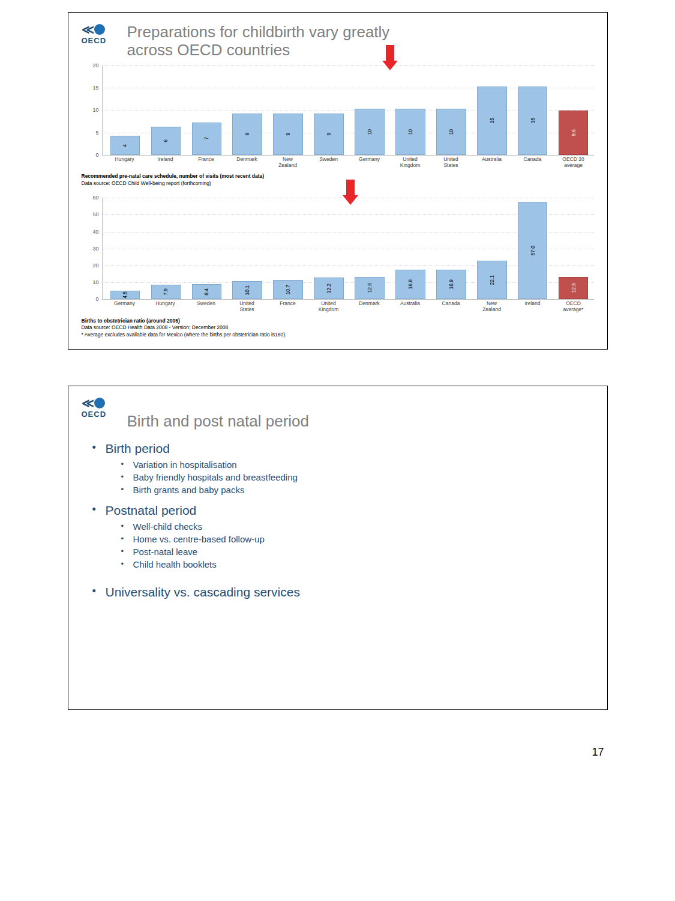≪ OECD
Preparations for childbirth vary greatly
across OECD countries
20 15 10 5 0
4
6
7
9
9
9
10
10
10
15
15
9.6
Hungary
Ireland
France
Denmark
New
Zealand
Sweden
Germany
United
Kingdom
United
States
Australia
Canada
OECD 20
average
Recommended pre-natal care schedule, number of visits (most recent data)
Data source: OECD Child Well-being report (forthcoming)
60 50 40 30 20 10 0
4.5
7.9
8.4
10.1
10.7
12.2
12.6
16.8
16.9
22.1
57.0
12.6
Germany
Hungary
Sweden
United
States
France
United
Kingdom
Denmark
Australia
Canada
New
Zealand
Ireland
OECD
average*
Births to obstetrician ratio (around 2005)
Data source: OECD Health Data 2008 - Version: December 2008
* Average excludes available data for Mexico (where the births per obstetrician ratio is180).
≪ OECD
Birth and post natal period
Birth period
Variation in hospitalisation
Baby friendly hospitals and breastfeeding
Birth grants and baby packs
Postnatal period
Well-child checks
Home vs. centre-based follow-up
Post-natal leave
Child health booklets
Universality vs. cascading services
17